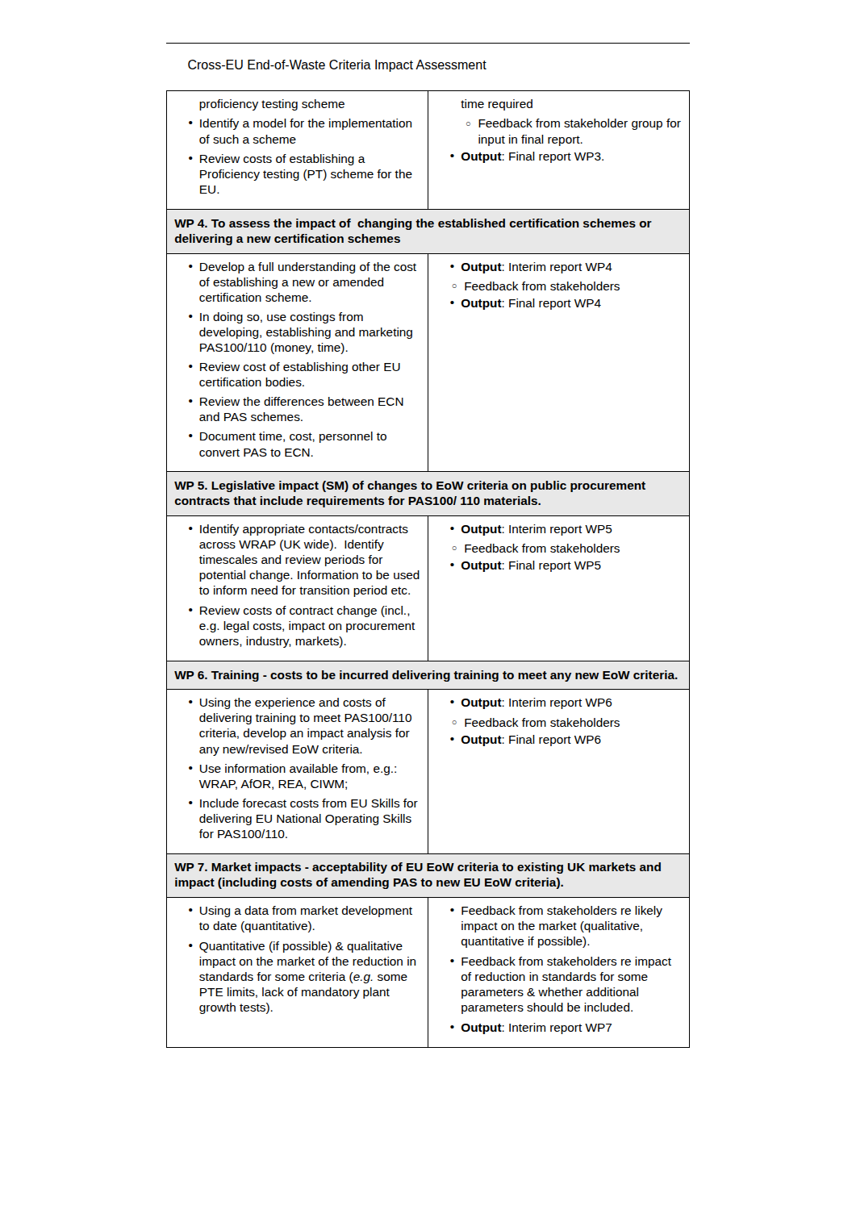Cross-EU End-of-Waste Criteria Impact Assessment
| proficiency testing scheme Identify a model for the implementation of such a scheme Review costs of establishing a Proficiency testing (PT) scheme for the EU. | time required Feedback from stakeholder group for input in final report. Output : Final report WP3. |
| WP 4. To assess the impact of changing the established certification schemes or delivering a new certification schemes |
| Develop a full understanding of the cost of establishing a new or amended certification scheme. In doing so, use costings from developing, establishing and marketing PAS100/110 (money, time). Review cost of establishing other EU certification bodies. Review the differences between ECN and PAS schemes. Document time, cost, personnel to convert PAS to ECN. | Output : Interim report WP4 Feedback from stakeholders Output : Final report WP4 |
| WP 5. Legislative impact (SM) of changes to EoW criteria on public procurement contracts that include requirements for PAS100/ 110 materials. |
| Identify appropriate contacts/contracts across WRAP (UK wide). Identify timescales and review periods for potential change. Information to be used to inform need for transition period etc. Review costs of contract change (incl., e.g. legal costs, impact on procurement owners, industry, markets). | Output : Interim report WP5 Feedback from stakeholders Output : Final report WP5 |
| WP 6. Training - costs to be incurred delivering training to meet any new EoW criteria. |
| Using the experience and costs of delivering training to meet PAS100/110 criteria, develop an impact analysis for any new/revised EoW criteria. Use information available from, e.g.: WRAP, AfOR, REA, CIWM; Include forecast costs from EU Skills for delivering EU National Operating Skills for PAS100/110. | Output : Interim report WP6 Feedback from stakeholders Output : Final report WP6 |
| WP 7. Market impacts - acceptability of EU EoW criteria to existing UK markets and impact (including costs of amending PAS to new EU EoW criteria). |
| Using a data from market development to date (quantitative). Quantitative (if possible) & qualitative impact on the market of the reduction in standards for some criteria ( e.g. some PTE limits, lack of mandatory plant growth tests). | Feedback from stakeholders re likely impact on the market (qualitative, quantitative if possible). Feedback from stakeholders re impact of reduction in standards for some parameters & whether additional parameters should be included. Output : Interim report WP7 |